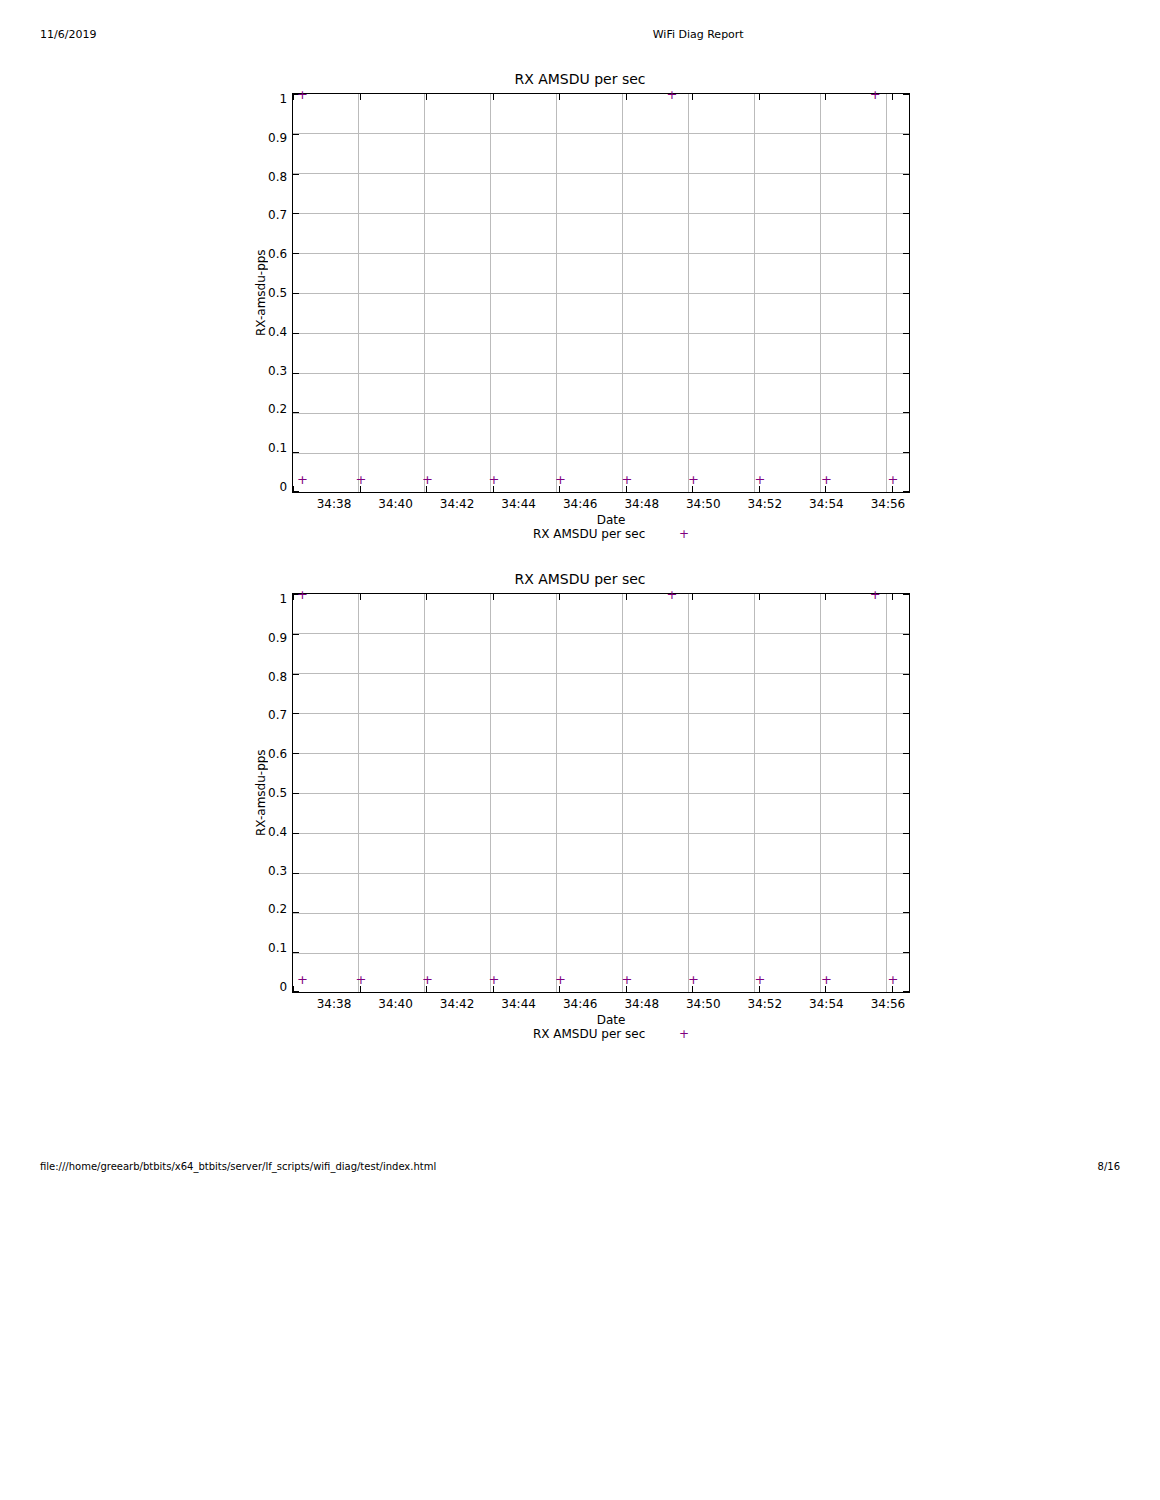11/6/2019
WiFi Diag Report
RX AMSDU per sec
RX-amsdu-pps
1 0.9 0.8 0.7 0.6 0.5 0.4 0.3 0.2 0.1 0
+
+
+
+
+
+
+
+
+
+
+
+
+
34:38 34:40 34:42 34:44 34:46 34:48 34:50 34:52 34:54 34:56
Date
RX AMSDU per sec +
RX AMSDU per sec
RX-amsdu-pps
1 0.9 0.8 0.7 0.6 0.5 0.4 0.3 0.2 0.1 0
+
+
+
+
+
+
+
+
+
+
+
+
+
34:38 34:40 34:42 34:44 34:46 34:48 34:50 34:52 34:54 34:56
Date
RX AMSDU per sec +
file:///home/greearb/btbits/x64_btbits/server/lf_scripts/wifi_diag/test/index.html
8/16